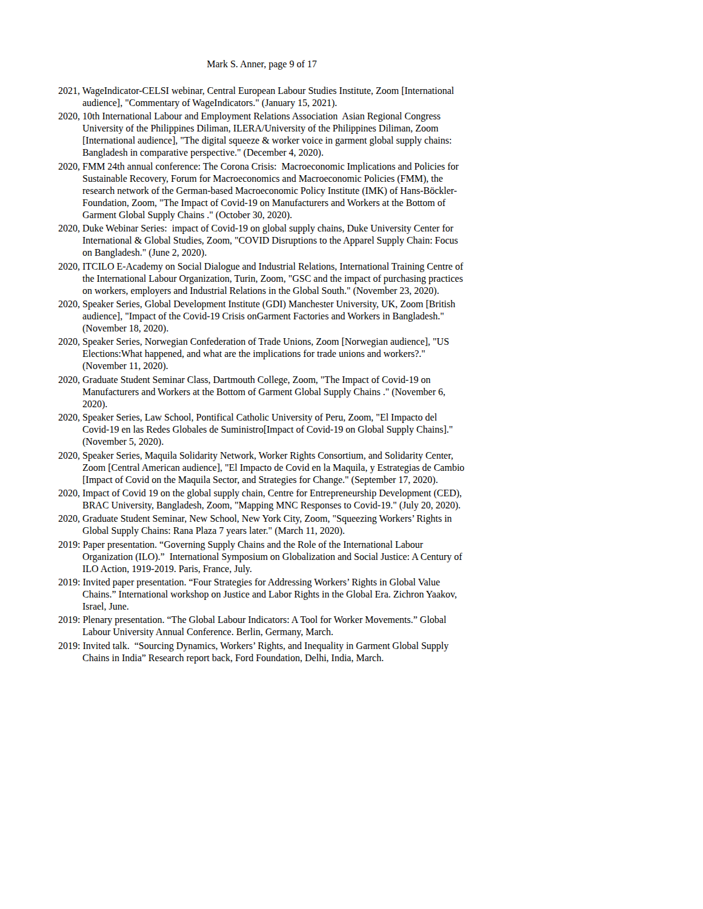Mark S. Anner, page 9 of 17
2021, WageIndicator-CELSI webinar, Central European Labour Studies Institute, Zoom [International audience], "Commentary of WageIndicators." (January 15, 2021).
2020, 10th International Labour and Employment Relations Association Asian Regional Congress University of the Philippines Diliman, ILERA/University of the Philippines Diliman, Zoom [International audience], "The digital squeeze & worker voice in garment global supply chains: Bangladesh in comparative perspective." (December 4, 2020).
2020, FMM 24th annual conference: The Corona Crisis: Macroeconomic Implications and Policies for Sustainable Recovery, Forum for Macroeconomics and Macroeconomic Policies (FMM), the research network of the German-based Macroeconomic Policy Institute (IMK) of Hans-Böckler-Foundation, Zoom, "The Impact of Covid-19 on Manufacturers and Workers at the Bottom of Garment Global Supply Chains ." (October 30, 2020).
2020, Duke Webinar Series: impact of Covid-19 on global supply chains, Duke University Center for International & Global Studies, Zoom, "COVID Disruptions to the Apparel Supply Chain: Focus on Bangladesh." (June 2, 2020).
2020, ITCILO E-Academy on Social Dialogue and Industrial Relations, International Training Centre of the International Labour Organization, Turin, Zoom, "GSC and the impact of purchasing practices on workers, employers and Industrial Relations in the Global South." (November 23, 2020).
2020, Speaker Series, Global Development Institute (GDI) Manchester University, UK, Zoom [British audience], "Impact of the Covid-19 Crisis onGarment Factories and Workers in Bangladesh." (November 18, 2020).
2020, Speaker Series, Norwegian Confederation of Trade Unions, Zoom [Norwegian audience], "US Elections:What happened, and what are the implications for trade unions and workers?." (November 11, 2020).
2020, Graduate Student Seminar Class, Dartmouth College, Zoom, "The Impact of Covid-19 on Manufacturers and Workers at the Bottom of Garment Global Supply Chains ." (November 6, 2020).
2020, Speaker Series, Law School, Pontifical Catholic University of Peru, Zoom, "El Impacto del Covid-19 en las Redes Globales de Suministro[Impact of Covid-19 on Global Supply Chains]." (November 5, 2020).
2020, Speaker Series, Maquila Solidarity Network, Worker Rights Consortium, and Solidarity Center, Zoom [Central American audience], "El Impacto de Covid en la Maquila, y Estrategias de Cambio [Impact of Covid on the Maquila Sector, and Strategies for Change." (September 17, 2020).
2020, Impact of Covid 19 on the global supply chain, Centre for Entrepreneurship Development (CED), BRAC University, Bangladesh, Zoom, "Mapping MNC Responses to Covid-19." (July 20, 2020).
2020, Graduate Student Seminar, New School, New York City, Zoom, "Squeezing Workers’ Rights in Global Supply Chains: Rana Plaza 7 years later." (March 11, 2020).
2019: Paper presentation. “Governing Supply Chains and the Role of the International Labour Organization (ILO).” International Symposium on Globalization and Social Justice: A Century of ILO Action, 1919-2019. Paris, France, July.
2019: Invited paper presentation. “Four Strategies for Addressing Workers’ Rights in Global Value Chains.” International workshop on Justice and Labor Rights in the Global Era. Zichron Yaakov, Israel, June.
2019: Plenary presentation. “The Global Labour Indicators: A Tool for Worker Movements.” Global Labour University Annual Conference. Berlin, Germany, March.
2019: Invited talk. “Sourcing Dynamics, Workers’ Rights, and Inequality in Garment Global Supply Chains in India” Research report back, Ford Foundation, Delhi, India, March.